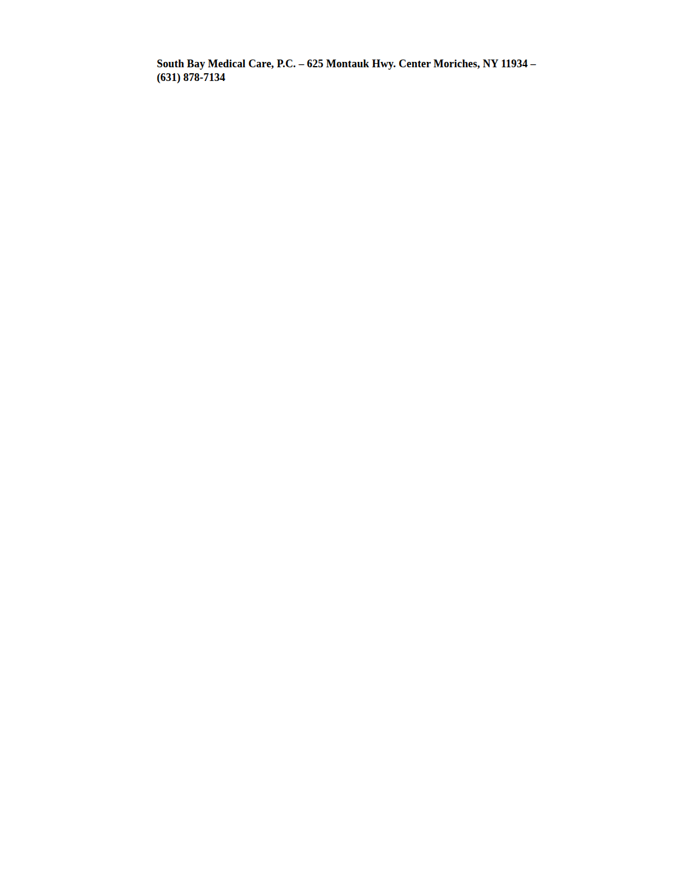South Bay Medical Care, P.C. – 625 Montauk Hwy. Center Moriches, NY 11934 – (631) 878-7134